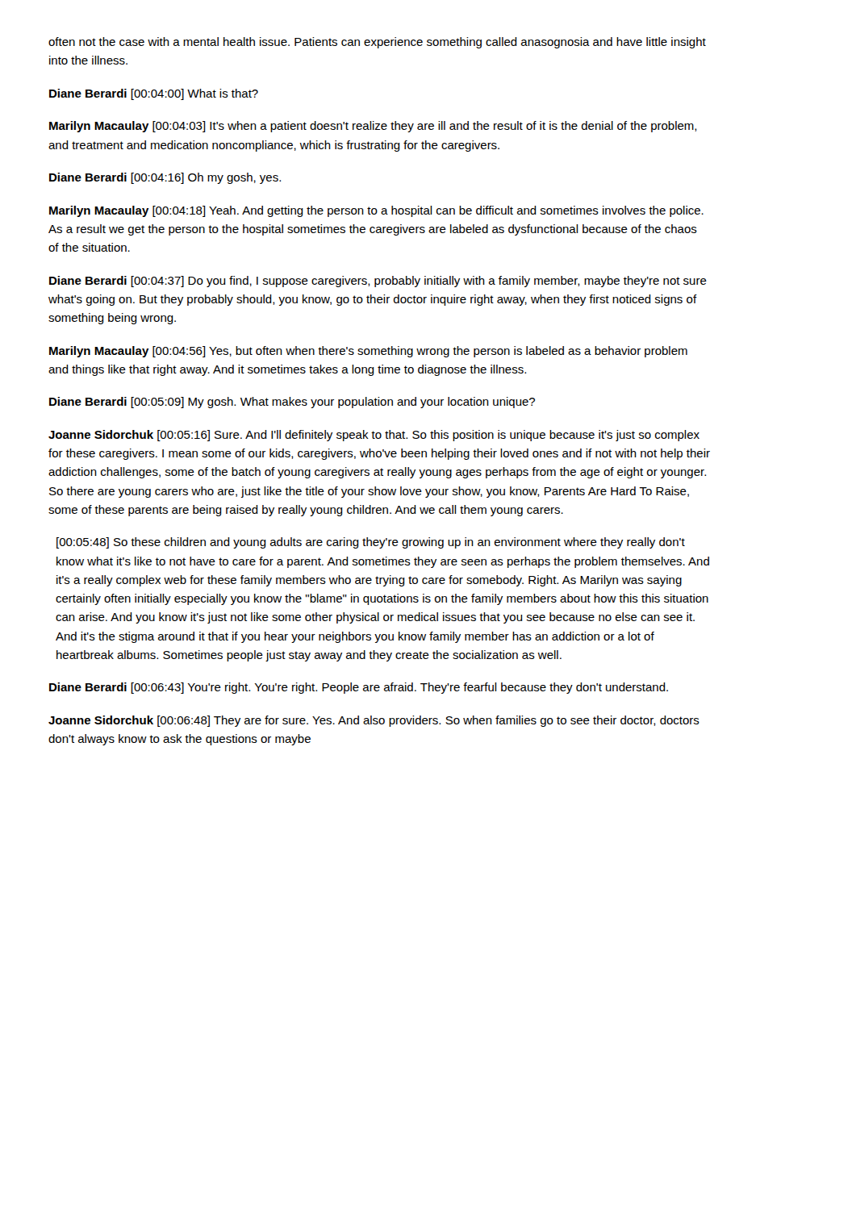often not the case with a mental health issue. Patients can experience something called anasognosia and have little insight into the illness.
Diane Berardi [00:04:00] What is that?
Marilyn Macaulay [00:04:03] It's when a patient doesn't realize they are ill and the result of it is the denial of the problem, and treatment and medication noncompliance, which is frustrating for the caregivers.
Diane Berardi [00:04:16] Oh my gosh, yes.
Marilyn Macaulay [00:04:18] Yeah. And getting the person to a hospital can be difficult and sometimes involves the police. As a result we get the person to the hospital sometimes the caregivers are labeled as dysfunctional because of the chaos of the situation.
Diane Berardi [00:04:37] Do you find, I suppose caregivers, probably initially with a family member, maybe they're not sure what's going on. But they probably should, you know, go to their doctor inquire right away, when they first noticed signs of something being wrong.
Marilyn Macaulay [00:04:56] Yes, but often when there's something wrong the person is labeled as a behavior problem and things like that right away. And it sometimes takes a long time to diagnose the illness.
Diane Berardi [00:05:09] My gosh. What makes your population and your location unique?
Joanne Sidorchuk [00:05:16] Sure. And I'll definitely speak to that. So this position is unique because it's just so complex for these caregivers. I mean some of our kids, caregivers, who've been helping their loved ones and if not with not help their addiction challenges, some of the batch of young caregivers at really young ages perhaps from the age of eight or younger. So there are young carers who are, just like the title of your show love your show, you know, Parents Are Hard To Raise, some of these parents are being raised by really young children. And we call them young carers.
[00:05:48] So these children and young adults are caring they're growing up in an environment where they really don't know what it's like to not have to care for a parent. And sometimes they are seen as perhaps the problem themselves. And it's a really complex web for these family members who are trying to care for somebody. Right. As Marilyn was saying certainly often initially especially you know the "blame" in quotations is on the family members about how this this situation can arise. And you know it's just not like some other physical or medical issues that you see because no else can see it. And it's the stigma around it that if you hear your neighbors you know family member has an addiction or a lot of heartbreak albums. Sometimes people just stay away and they create the socialization as well.
Diane Berardi [00:06:43] You're right. You're right. People are afraid. They're fearful because they don't understand.
Joanne Sidorchuk [00:06:48] They are for sure. Yes. And also providers. So when families go to see their doctor, doctors don't always know to ask the questions or maybe